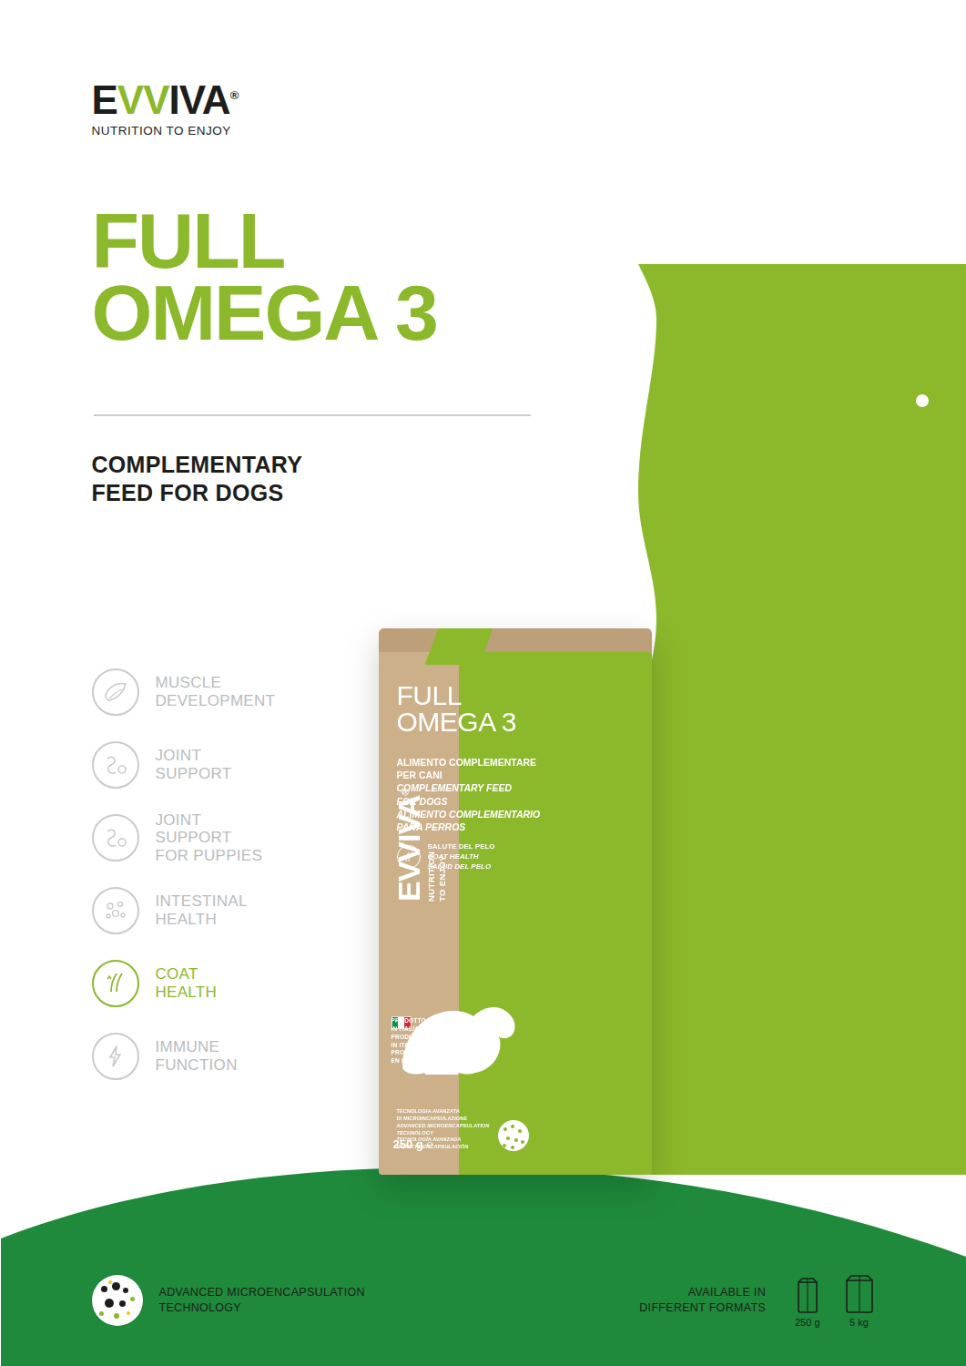EVVIVA®
NUTRITION TO ENJOY
FULLOMEGA 3
COMPLEMENTARY
FEED FOR DOGS
MUSCLE
DEVELOPMENT
JOINT
SUPPORT
JOINT
SUPPORT
FOR PUPPIES
INTESTINAL
HEALTH
COAT
HEALTH
IMMUNE
FUNCTION
EVVIVA®
NUTRITION
TO ENJOY
PRODOTTO
IN ITALIA
PRODUCED
IN ITALY
PRODUCIDO
EN ITALIA
250 g ℮
FULL
OMEGA 3
ALIMENTO COMPLEMENTARE
PER CANI COMPLEMENTARY FEED
FOR DOGS ALIMENTO COMPLEMENTARIO
PARA PERROS
SALUTE DEL PELOCOAT HEALTH SALUD DEL PELO
TECNOLOGIA AVANZATA
DI MICROINCAPSULAZIONEADVANCED MICROENCAPSULATION
TECHNOLOGY TECNOLOGÍA AVANZADA
DE MICROENCAPSULACIÓN
ADVANCED MICROENCAPSULATION
TECHNOLOGY
AVAILABLE IN
DIFFERENT FORMATS
250 g
5 kg